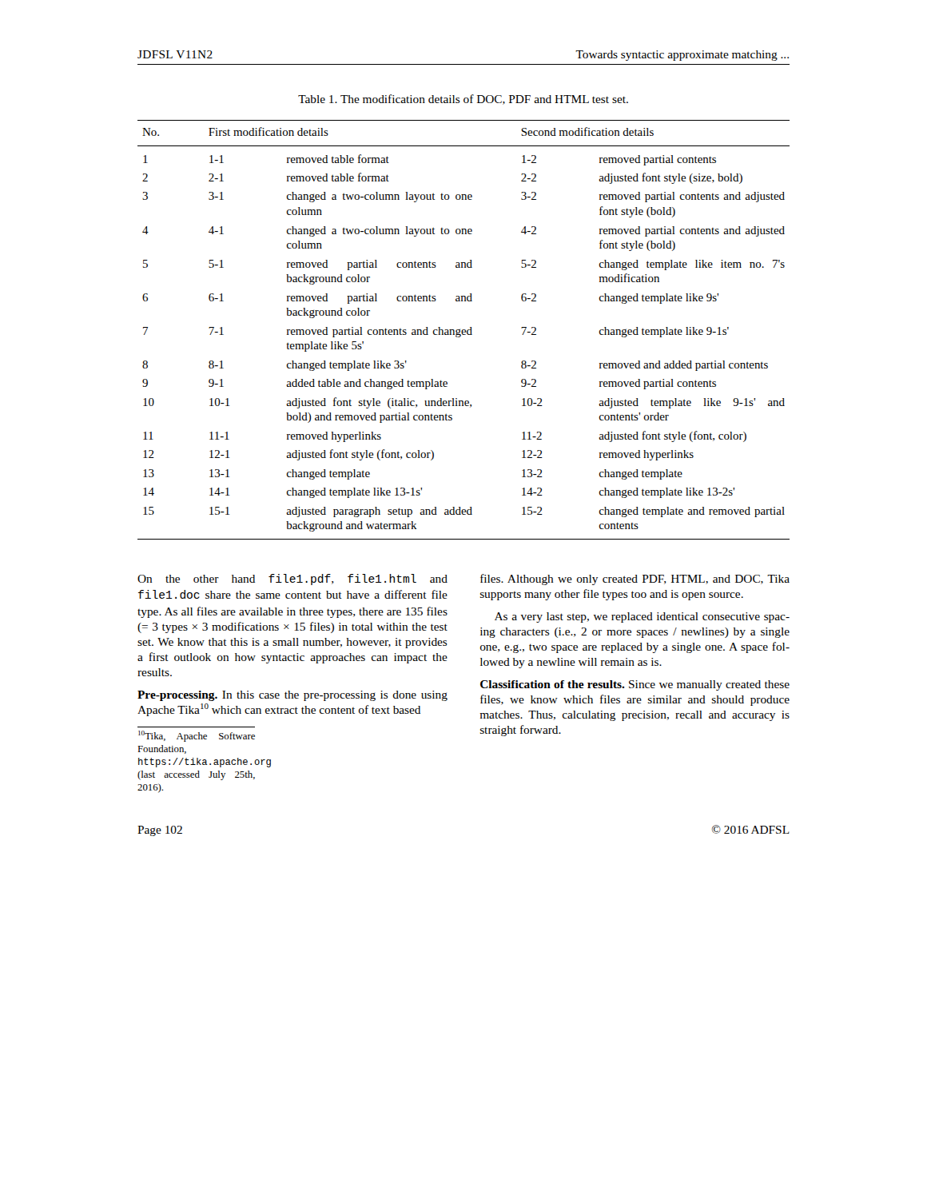JDFSL V11N2 Towards syntactic approximate matching ...
Table 1. The modification details of DOC, PDF and HTML test set.
| No. | First modification details | | Second modification details |
| --- | --- | --- | --- |
| 1 | 1-1 | removed table format | | 1-2 | removed partial contents |
| 2 | 2-1 | removed table format | | 2-2 | adjusted font style (size, bold) |
| 3 | 3-1 | changed a two-column layout to one column | | 3-2 | removed partial contents and adjusted font style (bold) |
| 4 | 4-1 | changed a two-column layout to one column | | 4-2 | removed partial contents and adjusted font style (bold) |
| 5 | 5-1 | removed partial contents and background color | | 5-2 | changed template like item no. 7's modification |
| 6 | 6-1 | removed partial contents and background color | | 6-2 | changed template like 9s' |
| 7 | 7-1 | removed partial contents and changed template like 5s' | | 7-2 | changed template like 9-1s' |
| 8 | 8-1 | changed template like 3s' | | 8-2 | removed and added partial contents |
| 9 | 9-1 | added table and changed template | | 9-2 | removed partial contents |
| 10 | 10-1 | adjusted font style (italic, underline, bold) and removed partial contents | | 10-2 | adjusted template like 9-1s' and contents' order |
| 11 | 11-1 | removed hyperlinks | | 11-2 | adjusted font style (font, color) |
| 12 | 12-1 | adjusted font style (font, color) | | 12-2 | removed hyperlinks |
| 13 | 13-1 | changed template | | 13-2 | changed template |
| 14 | 14-1 | changed template like 13-1s' | | 14-2 | changed template like 13-2s' |
| 15 | 15-1 | adjusted paragraph setup and added background and watermark | | 15-2 | changed template and removed partial contents |
On the other hand file1.pdf, file1.html and file1.doc share the same content but have a different file type. As all files are available in three types, there are 135 files (= 3 types × 3 modifications × 15 files) in total within the test set. We know that this is a small number, however, it provides a first outlook on how syntactic approaches can impact the results.
Pre-processing. In this case the pre-processing is done using Apache Tika10 which can extract the content of text based
10Tika, Apache Software Foundation, https://tika.apache.org (last accessed July 25th, 2016).
files. Although we only created PDF, HTML, and DOC, Tika supports many other file types too and is open source.
As a very last step, we replaced identical consecutive spacing characters (i.e., 2 or more spaces / newlines) by a single one, e.g., two space are replaced by a single one. A space followed by a newline will remain as is.
Classification of the results. Since we manually created these files, we know which files are similar and should produce matches. Thus, calculating precision, recall and accuracy is straight forward.
Page 102 © 2016 ADFSL